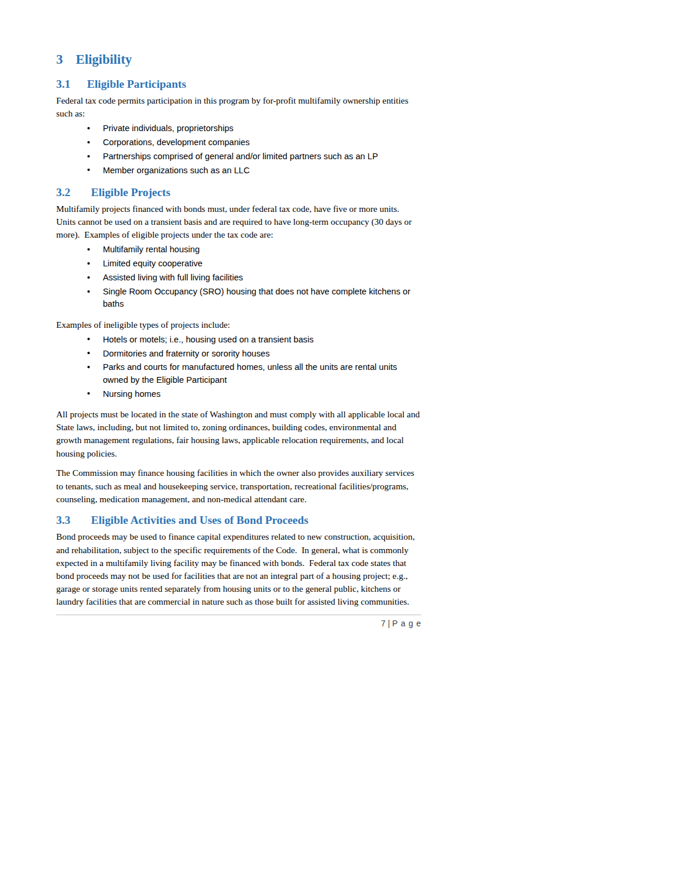3 Eligibility
3.1 Eligible Participants
Federal tax code permits participation in this program by for-profit multifamily ownership entities such as:
Private individuals, proprietorships
Corporations, development companies
Partnerships comprised of general and/or limited partners such as an LP
Member organizations such as an LLC
3.2 Eligible Projects
Multifamily projects financed with bonds must, under federal tax code, have five or more units. Units cannot be used on a transient basis and are required to have long-term occupancy (30 days or more). Examples of eligible projects under the tax code are:
Multifamily rental housing
Limited equity cooperative
Assisted living with full living facilities
Single Room Occupancy (SRO) housing that does not have complete kitchens or baths
Examples of ineligible types of projects include:
Hotels or motels; i.e., housing used on a transient basis
Dormitories and fraternity or sorority houses
Parks and courts for manufactured homes, unless all the units are rental units owned by the Eligible Participant
Nursing homes
All projects must be located in the state of Washington and must comply with all applicable local and State laws, including, but not limited to, zoning ordinances, building codes, environmental and growth management regulations, fair housing laws, applicable relocation requirements, and local housing policies.
The Commission may finance housing facilities in which the owner also provides auxiliary services to tenants, such as meal and housekeeping service, transportation, recreational facilities/programs, counseling, medication management, and non-medical attendant care.
3.3 Eligible Activities and Uses of Bond Proceeds
Bond proceeds may be used to finance capital expenditures related to new construction, acquisition, and rehabilitation, subject to the specific requirements of the Code. In general, what is commonly expected in a multifamily living facility may be financed with bonds. Federal tax code states that bond proceeds may not be used for facilities that are not an integral part of a housing project; e.g., garage or storage units rented separately from housing units or to the general public, kitchens or laundry facilities that are commercial in nature such as those built for assisted living communities.
7 | P a g e